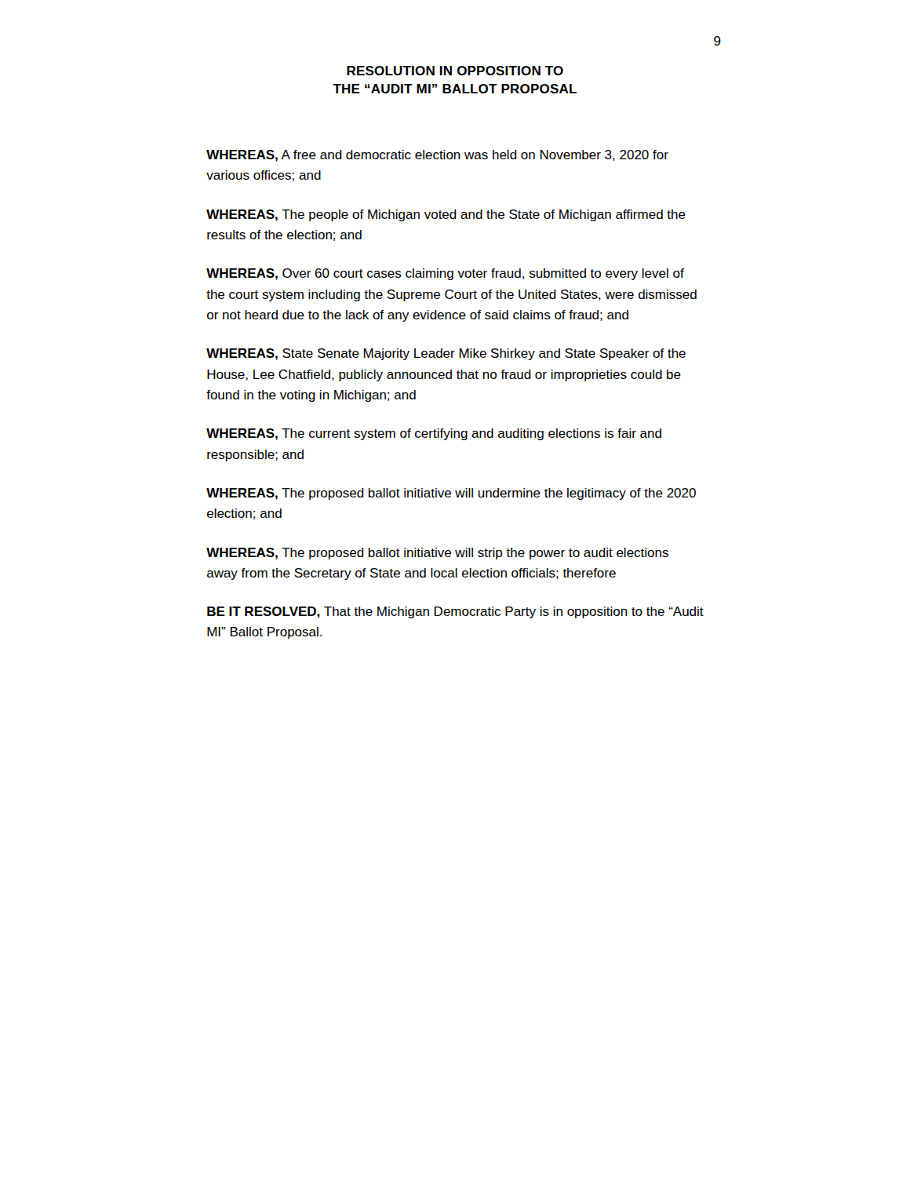9
RESOLUTION IN OPPOSITION TO
THE “AUDIT MI” BALLOT PROPOSAL
WHEREAS, A free and democratic election was held on November 3, 2020 for various offices; and
WHEREAS, The people of Michigan voted and the State of Michigan affirmed the results of the election; and
WHEREAS, Over 60 court cases claiming voter fraud, submitted to every level of the court system including the Supreme Court of the United States, were dismissed or not heard due to the lack of any evidence of said claims of fraud; and
WHEREAS, State Senate Majority Leader Mike Shirkey and State Speaker of the House, Lee Chatfield, publicly announced that no fraud or improprieties could be found in the voting in Michigan; and
WHEREAS, The current system of certifying and auditing elections is fair and responsible; and
WHEREAS, The proposed ballot initiative will undermine the legitimacy of the 2020 election; and
WHEREAS, The proposed ballot initiative will strip the power to audit elections away from the Secretary of State and local election officials; therefore
BE IT RESOLVED, That the Michigan Democratic Party is in opposition to the “Audit MI” Ballot Proposal.